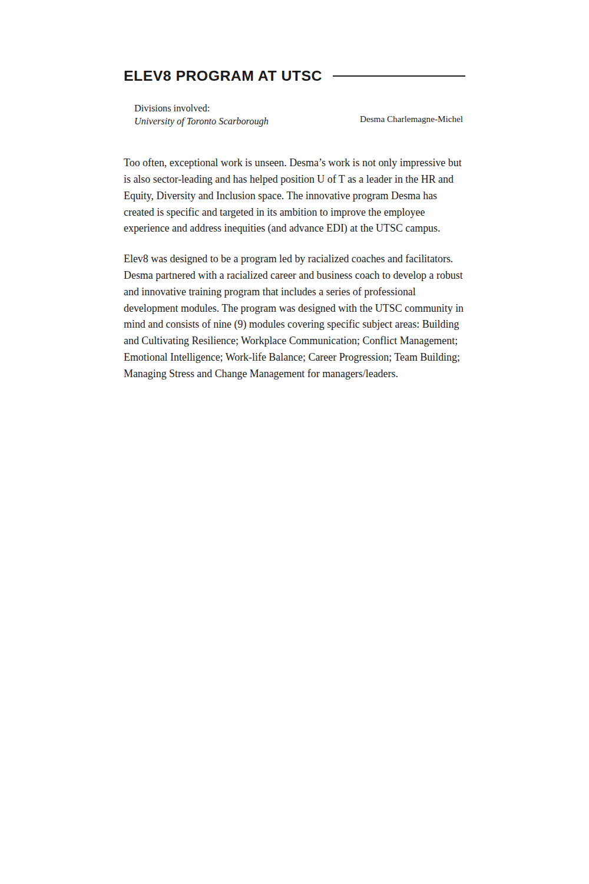Elev8 Program at UTSC
Divisions involved:
University of Toronto Scarborough
Desma Charlemagne-Michel
Too often, exceptional work is unseen. Desma’s work is not only impressive but is also sector-leading and has helped position U of T as a leader in the HR and Equity, Diversity and Inclusion space. The innovative program Desma has created is specific and targeted in its ambition to improve the employee experience and address inequities (and advance EDI) at the UTSC campus.
Elev8 was designed to be a program led by racialized coaches and facilitators. Desma partnered with a racialized career and business coach to develop a robust and innovative training program that includes a series of professional development modules. The program was designed with the UTSC community in mind and consists of nine (9) modules covering specific subject areas: Building and Cultivating Resilience; Workplace Communication; Conflict Management; Emotional Intelligence; Work-life Balance; Career Progression; Team Building; Managing Stress and Change Management for managers/leaders.